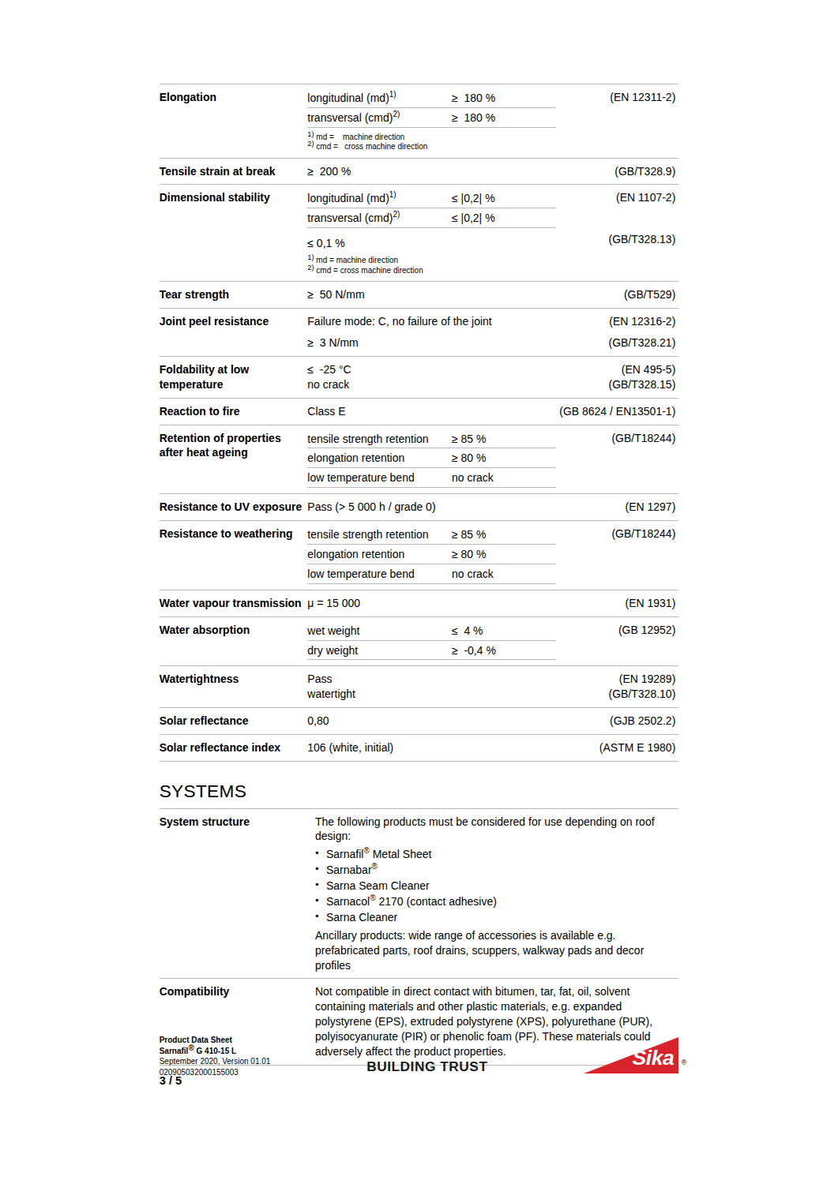| Elongation | / longitudinal (md) 1) / ≥ 180 % / / transversal (cmd) 2) / ≥ 180 % / 1) md = machine direction 2) cmd = cross machine direction | (EN 12311-2) |
| Tensile strain at break | ≥ 200 % | (GB/T328.9) |
| Dimensional stability | / longitudinal (md) 1) / ≤ /0,2/ % / / transversal (cmd) 2) / ≤ /0,2/ % / ≤ 0,1 % 1) md = machine direction 2) cmd = cross machine direction | (EN 1107-2) (GB/T328.13) |
| Tear strength | ≥ 50 N/mm | (GB/T529) |
| Joint peel resistance | Failure mode: C, no failure of the joint ≥ 3 N/mm | (EN 12316-2) (GB/T328.21) |
| Foldability at low temperature | ≤ -25 °C no crack | (EN 495-5) (GB/T328.15) |
| Reaction to fire | Class E | (GB 8624 / EN13501-1) |
| Retention of properties after heat ageing | / tensile strength retention / ≥ 85 % / / elongation retention / ≥ 80 % / / low temperature bend / no crack / | (GB/T18244) |
| Resistance to UV exposure | Pass (> 5 000 h / grade 0) | (EN 1297) |
| Resistance to weathering | / tensile strength retention / ≥ 85 % / / elongation retention / ≥ 80 % / / low temperature bend / no crack / | (GB/T18244) |
| Water vapour transmission | μ = 15 000 | (EN 1931) |
| Water absorption | / wet weight / ≤ 4 % / / dry weight / ≥ -0,4 % / | (GB 12952) |
| Watertightness | Pass watertight | (EN 19289) (GB/T328.10) |
| Solar reflectance | 0,80 | (GJB 2502.2) |
| Solar reflectance index | 106 (white, initial) | (ASTM E 1980) |
SYSTEMS
| System structure | The following products must be considered for use depending on roof design: Sarnafil ® Metal Sheet Sarnabar ® Sarna Seam Cleaner Sarnacol ® 2170 (contact adhesive) Sarna Cleaner Ancillary products: wide range of accessories is available e.g. prefabricated parts, roof drains, scuppers, walkway pads and decor profiles |
| Compatibility | Not compatible in direct contact with bitumen, tar, fat, oil, solvent containing materials and other plastic materials, e.g. expanded polystyrene (EPS), extruded polystyrene (XPS), polyurethane (PUR), polyisocyanurate (PIR) or phenolic foam (PF). These materials could adversely affect the product properties. |
Product Data Sheet
Sarnafil® G 410-15 L
September 2020, Version 01.01
020905032000155003
BUILDING TRUST
Sika ®
3 / 5